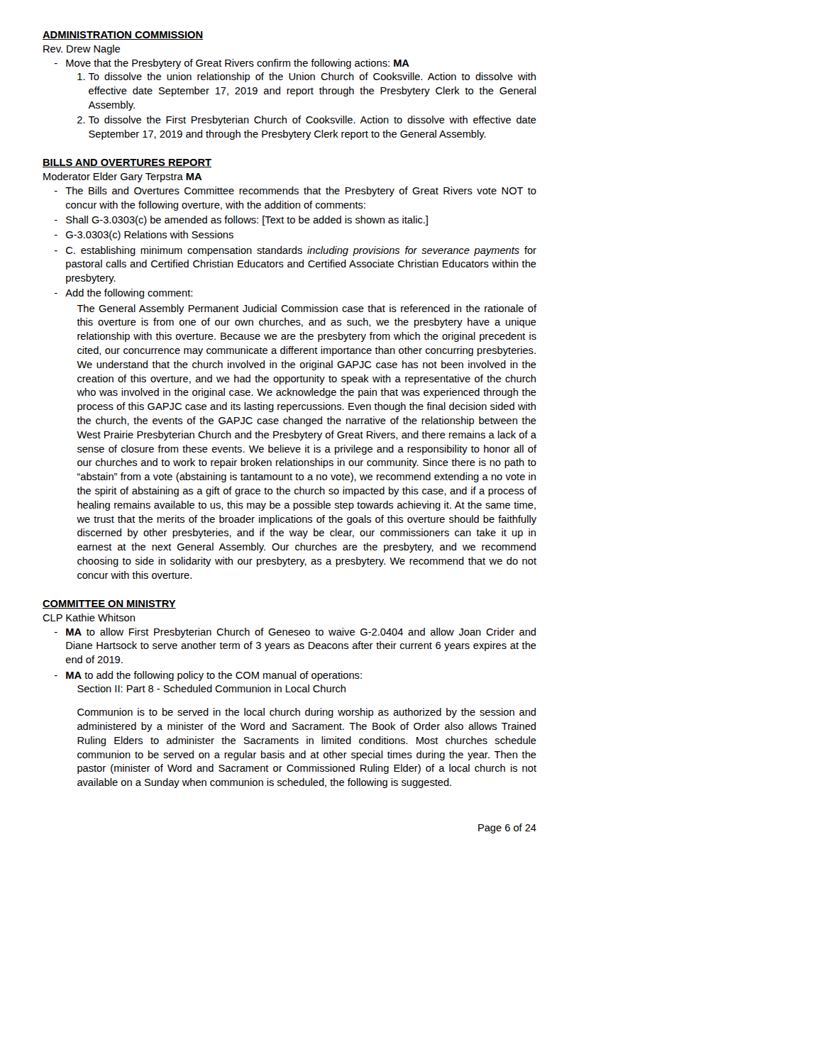ADMINISTRATION COMMISSION
Rev. Drew Nagle
Move that the Presbytery of Great Rivers confirm the following actions: MA
To dissolve the union relationship of the Union Church of Cooksville. Action to dissolve with effective date September 17, 2019 and report through the Presbytery Clerk to the General Assembly.
To dissolve the First Presbyterian Church of Cooksville. Action to dissolve with effective date September 17, 2019 and through the Presbytery Clerk report to the General Assembly.
BILLS AND OVERTURES REPORT
Moderator Elder Gary Terpstra MA
The Bills and Overtures Committee recommends that the Presbytery of Great Rivers vote NOT to concur with the following overture, with the addition of comments:
Shall G-3.0303(c) be amended as follows: [Text to be added is shown as italic.]
G-3.0303(c) Relations with Sessions
C. establishing minimum compensation standards including provisions for severance payments for pastoral calls and Certified Christian Educators and Certified Associate Christian Educators within the presbytery.
Add the following comment:
The General Assembly Permanent Judicial Commission case that is referenced in the rationale of this overture is from one of our own churches, and as such, we the presbytery have a unique relationship with this overture. Because we are the presbytery from which the original precedent is cited, our concurrence may communicate a different importance than other concurring presbyteries. We understand that the church involved in the original GAPJC case has not been involved in the creation of this overture, and we had the opportunity to speak with a representative of the church who was involved in the original case. We acknowledge the pain that was experienced through the process of this GAPJC case and its lasting repercussions. Even though the final decision sided with the church, the events of the GAPJC case changed the narrative of the relationship between the West Prairie Presbyterian Church and the Presbytery of Great Rivers, and there remains a lack of a sense of closure from these events. We believe it is a privilege and a responsibility to honor all of our churches and to work to repair broken relationships in our community. Since there is no path to “abstain” from a vote (abstaining is tantamount to a no vote), we recommend extending a no vote in the spirit of abstaining as a gift of grace to the church so impacted by this case, and if a process of healing remains available to us, this may be a possible step towards achieving it. At the same time, we trust that the merits of the broader implications of the goals of this overture should be faithfully discerned by other presbyteries, and if the way be clear, our commissioners can take it up in earnest at the next General Assembly. Our churches are the presbytery, and we recommend choosing to side in solidarity with our presbytery, as a presbytery. We recommend that we do not concur with this overture.
COMMITTEE ON MINISTRY
CLP Kathie Whitson
MA to allow First Presbyterian Church of Geneseo to waive G-2.0404 and allow Joan Crider and Diane Hartsock to serve another term of 3 years as Deacons after their current 6 years expires at the end of 2019.
MA to add the following policy to the COM manual of operations:
Section II: Part 8 - Scheduled Communion in Local Church
Communion is to be served in the local church during worship as authorized by the session and administered by a minister of the Word and Sacrament. The Book of Order also allows Trained Ruling Elders to administer the Sacraments in limited conditions. Most churches schedule communion to be served on a regular basis and at other special times during the year. Then the pastor (minister of Word and Sacrament or Commissioned Ruling Elder) of a local church is not available on a Sunday when communion is scheduled, the following is suggested.
Page 6 of 24